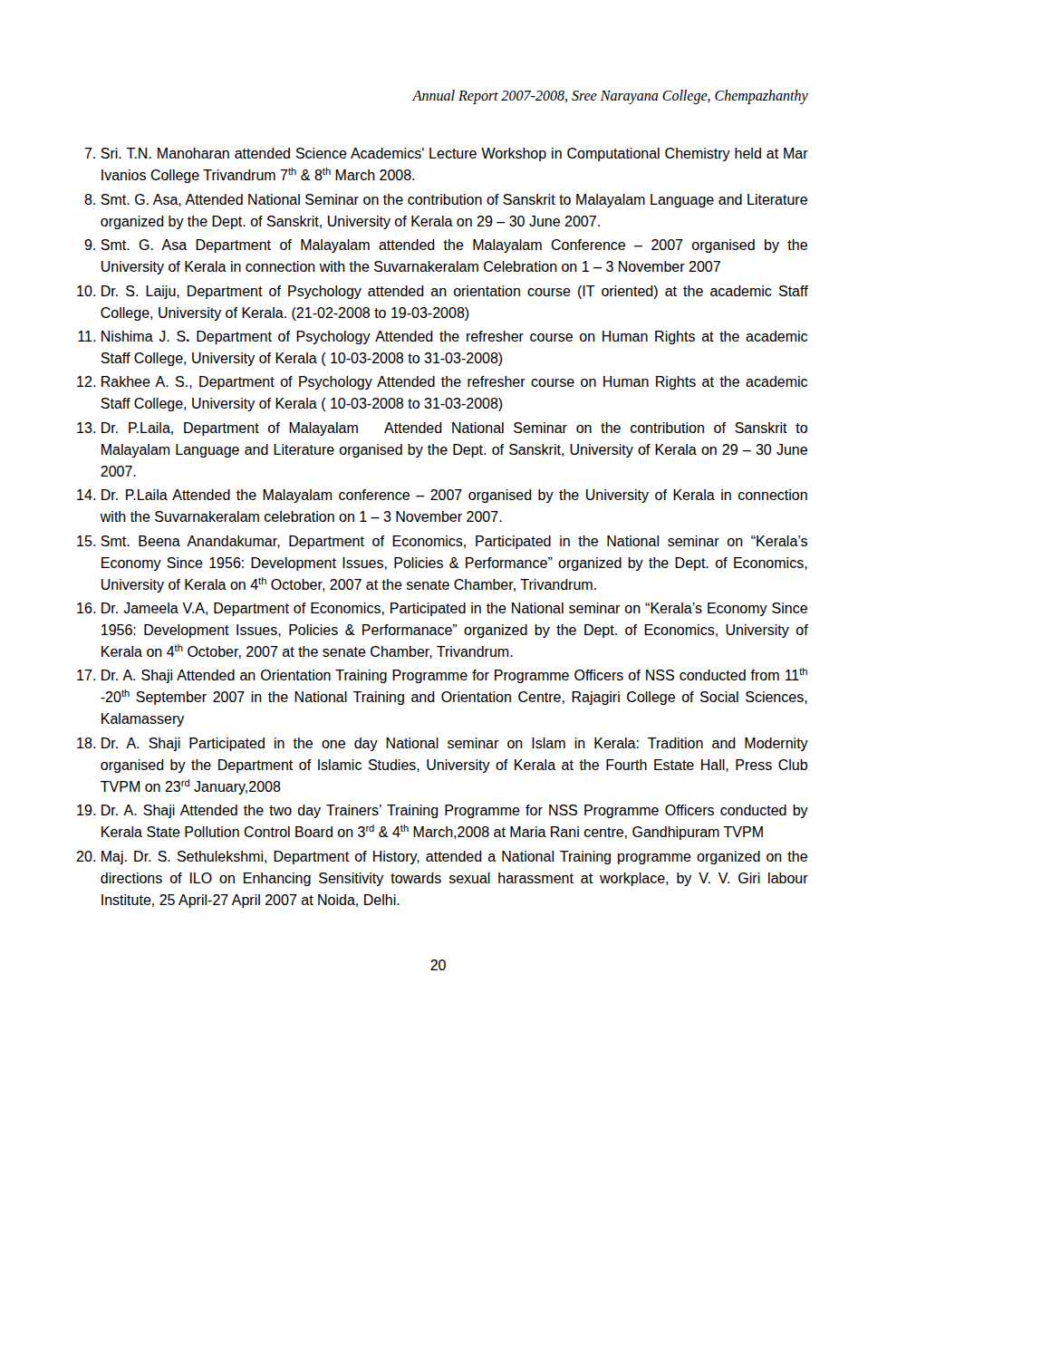Annual Report 2007-2008, Sree Narayana College, Chempazhanthy
Sri. T.N. Manoharan attended Science Academics' Lecture Workshop in Computational Chemistry held at Mar Ivanios College Trivandrum 7th & 8th March 2008.
Smt. G. Asa, Attended National Seminar on the contribution of Sanskrit to Malayalam Language and Literature organized by the Dept. of Sanskrit, University of Kerala on 29 – 30 June 2007.
Smt. G. Asa Department of Malayalam attended the Malayalam Conference – 2007 organised by the University of Kerala in connection with the Suvarnakeralam Celebration on 1 – 3 November 2007
Dr. S. Laiju, Department of Psychology attended an orientation course (IT oriented) at the academic Staff College, University of Kerala. (21-02-2008 to 19-03-2008)
Nishima J. S. Department of Psychology Attended the refresher course on Human Rights at the academic Staff College, University of Kerala ( 10-03-2008 to 31-03-2008)
Rakhee A. S., Department of Psychology Attended the refresher course on Human Rights at the academic Staff College, University of Kerala ( 10-03-2008 to 31-03-2008)
Dr. P.Laila, Department of Malayalam Attended National Seminar on the contribution of Sanskrit to Malayalam Language and Literature organised by the Dept. of Sanskrit, University of Kerala on 29 – 30 June 2007.
Dr. P.Laila Attended the Malayalam conference – 2007 organised by the University of Kerala in connection with the Suvarnakeralam celebration on 1 – 3 November 2007.
Smt. Beena Anandakumar, Department of Economics, Participated in the National seminar on “Kerala’s Economy Since 1956: Development Issues, Policies & Performance” organized by the Dept. of Economics, University of Kerala on 4th October, 2007 at the senate Chamber, Trivandrum.
Dr. Jameela V.A, Department of Economics, Participated in the National seminar on “Kerala’s Economy Since 1956: Development Issues, Policies & Performanace” organized by the Dept. of Economics, University of Kerala on 4th October, 2007 at the senate Chamber, Trivandrum.
Dr. A. Shaji Attended an Orientation Training Programme for Programme Officers of NSS conducted from 11th -20th September 2007 in the National Training and Orientation Centre, Rajagiri College of Social Sciences, Kalamassery
Dr. A. Shaji Participated in the one day National seminar on Islam in Kerala: Tradition and Modernity organised by the Department of Islamic Studies, University of Kerala at the Fourth Estate Hall, Press Club TVPM on 23rd January,2008
Dr. A. Shaji Attended the two day Trainers’ Training Programme for NSS Programme Officers conducted by Kerala State Pollution Control Board on 3rd & 4th March,2008 at Maria Rani centre, Gandhipuram TVPM
Maj. Dr. S. Sethulekshmi, Department of History, attended a National Training programme organized on the directions of ILO on Enhancing Sensitivity towards sexual harassment at workplace, by V. V. Giri labour Institute, 25 April-27 April 2007 at Noida, Delhi.
20